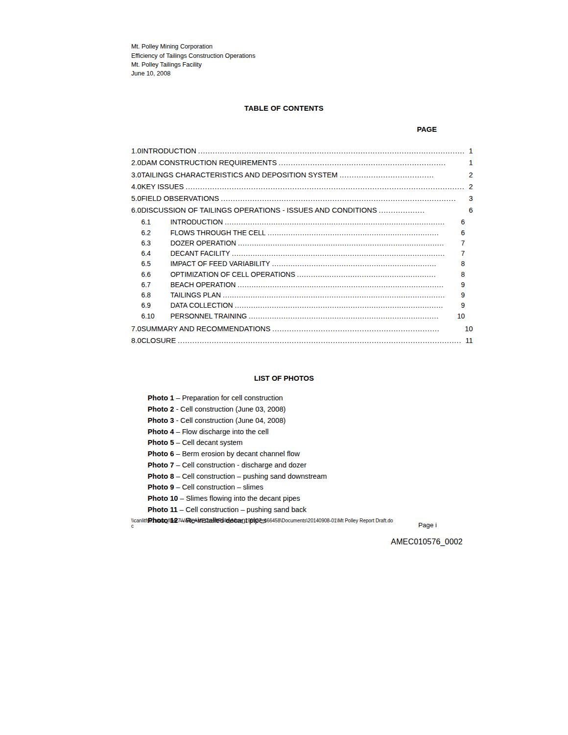Mt. Polley Mining Corporation
Efficiency of Tailings Construction Operations
Mt. Polley Tailings Facility
June 10, 2008
TABLE OF CONTENTS
PAGE
| 1.0 | INTRODUCTION .............................................................................................................. | 1 |
| 2.0 | DAM CONSTRUCTION REQUIREMENTS ..................................................................... | 1 |
| 3.0 | TAILINGS CHARACTERISTICS AND DEPOSITION SYSTEM ....................................... | 2 |
| 4.0 | KEY ISSUES ................................................................................................................... | 2 |
| 5.0 | FIELD OBSERVATIONS ................................................................................................. | 3 |
| 6.0 | DISCUSSION OF TAILINGS OPERATIONS - ISSUES AND CONDITIONS ................... | 6 |
| | / 6.1 / INTRODUCTION ............................................................................................... / 6 / / 6.2 / FLOWS THROUGH THE CELL .......................................................................... / 6 / / 6.3 / DOZER OPERATION ......................................................................................... / 7 / / 6.4 / DECANT FACILITY ............................................................................................ / 7 / / 6.5 / IMPACT OF FEED VARIABILITY ....................................................................... / 8 / / 6.6 / OPTIMIZATION OF CELL OPERATIONS ............................................................ / 8 / / 6.7 / BEACH OPERATION ......................................................................................... / 9 / / 6.8 / TAILINGS PLAN ................................................................................................ / 9 / / 6.9 / DATA COLLECTION .......................................................................................... / 9 / / 6.10 / PERSONNEL TRAINING .................................................................................. / 10 / | |
| 7.0 | SUMMARY AND RECOMMENDATIONS ..................................................................... | 10 |
| 8.0 | CLOSURE ..................................................................................................................... | 11 |
LIST OF PHOTOS
Photo 1 – Preparation for cell construction
Photo 2 - Cell construction (June 03, 2008)
Photo 3 - Cell construction (June 04, 2008)
Photo 4 – Flow discharge into the cell
Photo 5 – Cell decant system
Photo 6 – Berm erosion by decant channel flow
Photo 7 – Cell construction - discharge and dozer
Photo 8 – Cell construction – pushing sand downstream
Photo 9 – Cell construction – slimes
Photo 10 – Slimes flowing into the decant pipes
Photo 11 – Cell construction – pushing sand back
Photo 12 – Re-installed decant pipes
\\canlitfs01\data_fiber7\VAN_AMECreMtPolleyMine_196927_466458\Documents\20140908-01\Mt Polley Report Draft.doc
Page i
AMEC010576_0002